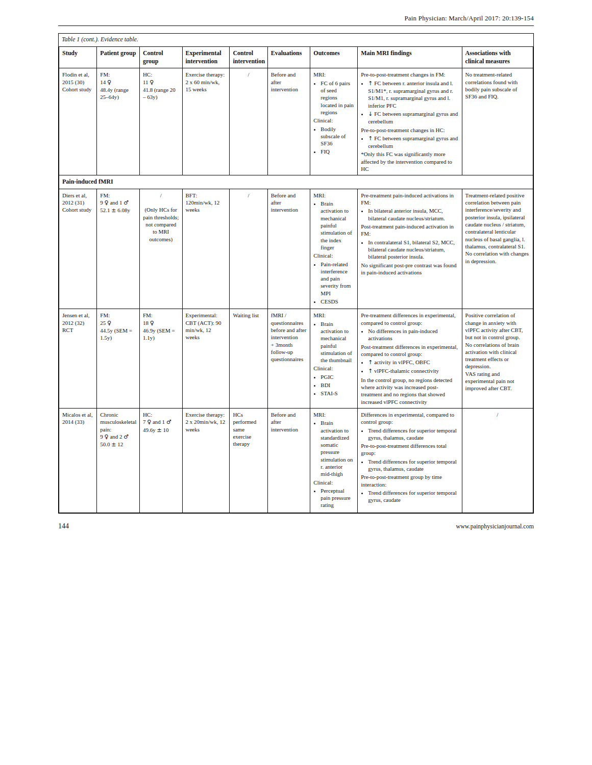Pain Physician: March/April 2017: 20:139-154
Table 1 (cont.). Evidence table.
| Study | Patient group | Control group | Experimental intervention | Control intervention | Evaluations | Outcomes | Main MRI findings | Associations with clinical measures |
| --- | --- | --- | --- | --- | --- | --- | --- | --- |
| Flodin et al, 2015 (30) Cohort study | FM: 14 48.4y (range 25–64y) | HC: 11 41.8 (range 20 – 63y) | Exercise therapy: 2 x 60 min/wk, 15 weeks | / | Before and after intervention | MRI: FC of 6 pairs of seed regions located in pain regions Clinical: Bodily subscale of SF36 FIQ | Pre-to-post-treatment changes in FM: FC between r. anterior insula and l. S1/M1*, r. supramarginal gyrus and r. S1/M1, r. supramarginal gyrus and l. inferior PFC FC between supramarginal gyrus and cerebellum Pre-to-post-treatment changes in HC: FC between supramarginal gyrus and cerebellum *Only this FC was significantly more affected by the intervention compared to HC | No treatment-related correlations found with bodily pain subscale of SF36 and FIQ. |
| Pain-induced fMRI |
| Diers et al, 2012 (31) Cohort study | FM: 9 and 1 52.1 6.08y | / (Only HCs for pain thresholds; not compared to MRI outcomes) | BFT: 120min/wk, 12 weeks | / | Before and after intervention | MRI: Brain activation to mechanical painful stimulation of the index finger Clinical: Pain-related interference and pain severity from MPI CESDS | Pre-treatment pain-induced activations in FM: In bilateral anterior insula, MCC, bilateral caudate nucleus/striatum. Post-treatment pain-induced activation in FM: In contralateral S1, bilateral S2, MCC, bilateral caudate nucleus/striatum, bilateral posterior insula. No significant post-pre contrast was found in pain-induced activations | Treatment-related positive correlation between pain interference/severity and posterior insula, ipsilateral caudate nucleus / striatum, contralateral lenticular nucleus of basal ganglia, l. thalamus, contralateral S1. No correlation with changes in depression. |
| Jensen et al, 2012 (32) RCT | FM: 25 44.5y (SEM = 1.5y) | FM: 18 46.9y (SEM = 1.1y) | Experimental: CBT (ACT): 90 min/wk, 12 weeks | Waiting list | fMRI / questionnaires before and after intervention + 3month follow-up questionnaires | MRI: Brain activation to mechanical painful stimulation of the thumbnail Clinical: PGIC BDI STAI-S | Pre-treatment differences in experimental, compared to control group: No differences in pain-induced activations Post-treatment differences in experimental, compared to control group: activity in vlPFC, OBFC vlPFC-thalamic connectivity In the control group, no regions detected where activity was increased post-treatment and no regions that showed increased vlPFC connectivity | Positive correlation of change in anxiety with vlPFC activity after CBT, but not in control group. No correlations of brain activation with clinical treatment effects or depression. VAS rating and experimental pain not improved after CBT. |
| Micalos et al, 2014 (33) | Chronic musculoskeletal pain: 9 and 2 50.0 12 | HC: 7 and 1 49.6y 10 | Exercise therapy: 2 x 20min/wk, 12 weeks | HCs performed same exercise therapy | Before and after intervention | MRI: Brain activation to standardized somatic pressure stimulation on r. anterior mid-thigh Clinical: Perceptual pain pressure rating | Differences in experimental, compared to control group: Trend differences for superior temporal gyrus, thalamus, caudate Pre-to-post-treatment differences total group: Trend differences for superior temporal gyrus, thalamus, caudate Pre-to-post-treatment group by time interaction: Trend differences for superior temporal gyrus, caudate | / |
144
www.painphysicianjournal.com